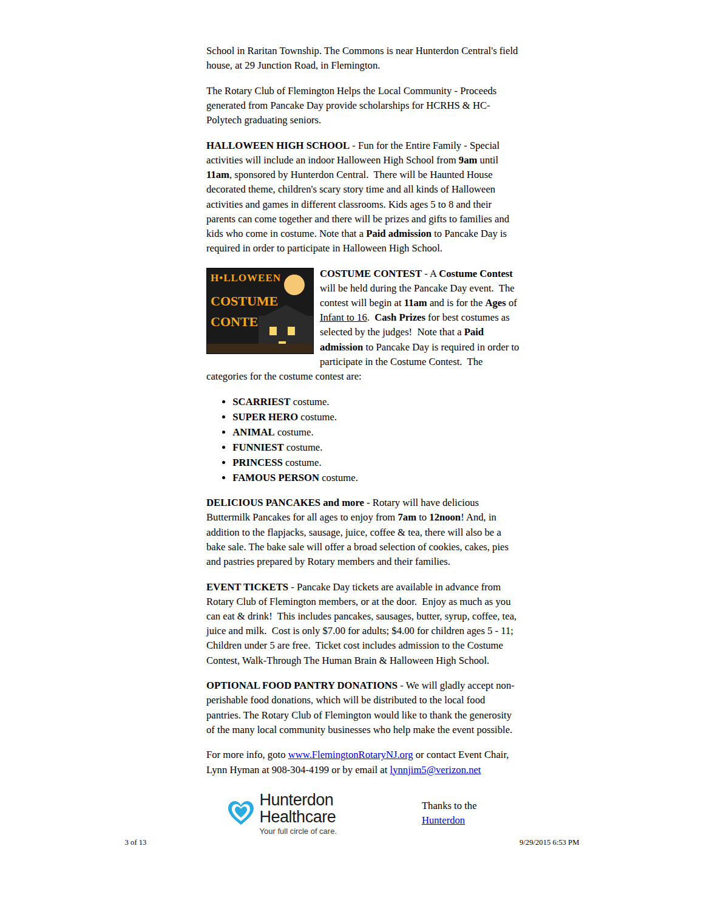School in Raritan Township. The Commons is near Hunterdon Central's field house, at 29 Junction Road, in Flemington.
The Rotary Club of Flemington Helps the Local Community - Proceeds generated from Pancake Day provide scholarships for HCRHS & HC-Polytech graduating seniors.
HALLOWEEN HIGH SCHOOL - Fun for the Entire Family - Special activities will include an indoor Halloween High School from 9am until 11am, sponsored by Hunterdon Central. There will be Haunted House decorated theme, children's scary story time and all kinds of Halloween activities and games in different classrooms. Kids ages 5 to 8 and their parents can come together and there will be prizes and gifts to families and kids who come in costume. Note that a Paid admission to Pancake Day is required in order to participate in Halloween High School.
H•LLOWEEN
COSTUME
CONTEST
COSTUME CONTEST - A Costume Contest will be held during the Pancake Day event. The contest will begin at 11am and is for the Ages of Infant to 16. Cash Prizes for best costumes as selected by the judges! Note that a Paid admission to Pancake Day is required in order to participate in the Costume Contest. The categories for the costume contest are:
SCARRIEST costume.
SUPER HERO costume.
ANIMAL costume.
FUNNIEST costume.
PRINCESS costume.
FAMOUS PERSON costume.
DELICIOUS PANCAKES and more - Rotary will have delicious Buttermilk Pancakes for all ages to enjoy from 7am to 12noon! And, in addition to the flapjacks, sausage, juice, coffee & tea, there will also be a bake sale. The bake sale will offer a broad selection of cookies, cakes, pies and pastries prepared by Rotary members and their families.
EVENT TICKETS - Pancake Day tickets are available in advance from Rotary Club of Flemington members, or at the door. Enjoy as much as you can eat & drink! This includes pancakes, sausages, butter, syrup, coffee, tea, juice and milk. Cost is only $7.00 for adults; $4.00 for children ages 5 - 11; Children under 5 are free. Ticket cost includes admission to the Costume Contest, Walk-Through The Human Brain & Halloween High School.
OPTIONAL FOOD PANTRY DONATIONS - We will gladly accept non-perishable food donations, which will be distributed to the local food pantries. The Rotary Club of Flemington would like to thank the generosity of the many local community businesses who help make the event possible.
For more info, goto www.FlemingtonRotaryNJ.org or contact Event Chair, Lynn Hyman at 908-304-4199 or by email at lynnjim5@verizon.net
Hunterdon Healthcare
Your full circle of care.
Thanks to the Hunterdon
3 of 13 9/29/2015 6:53 PM